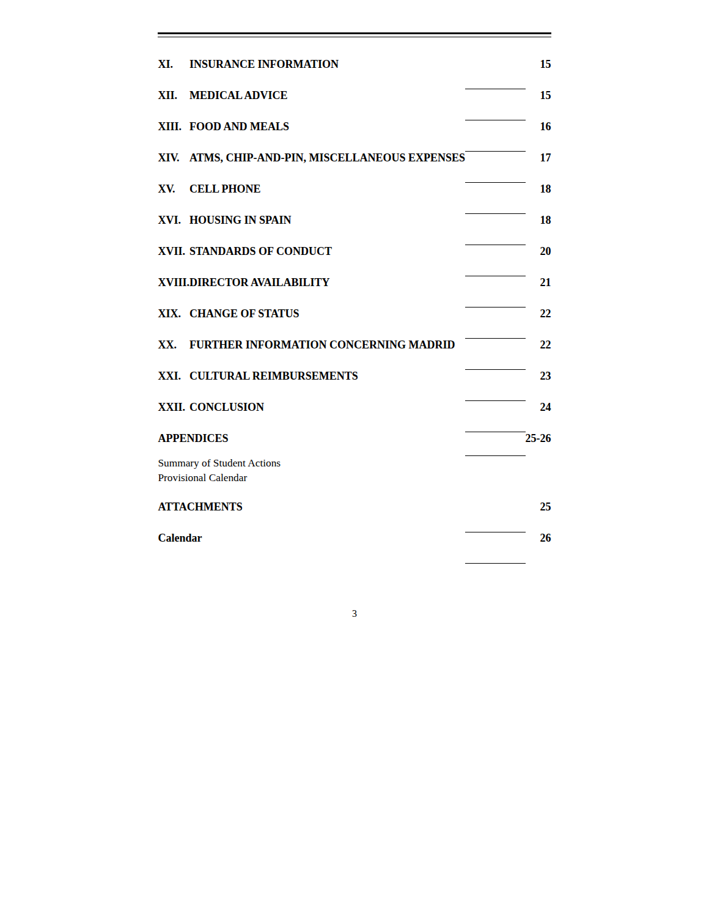| XI. | INSURANCE INFORMATION | | 15 |
| XII. | MEDICAL ADVICE | | 15 |
| XIII. | FOOD AND MEALS | | 16 |
| XIV. | ATMS, CHIP-AND-PIN, MISCELLANEOUS EXPENSES | | 17 |
| XV. | CELL PHONE | | 18 |
| XVI. | HOUSING IN SPAIN | | 18 |
| XVII. | STANDARDS OF CONDUCT | | 20 |
| XVIII. | DIRECTOR AVAILABILITY | | 21 |
| XIX. | CHANGE OF STATUS | | 22 |
| XX. | FURTHER INFORMATION CONCERNING MADRID | | 22 |
| XXI. | CULTURAL REIMBURSEMENTS | | 23 |
| XXII. | CONCLUSION | | 24 |
| APPENDICES | | 25-26 |
| Summary of Student Actions Provisional Calendar |
| ATTACHMENTS | | 25 |
| Calendar | | 26 |
3